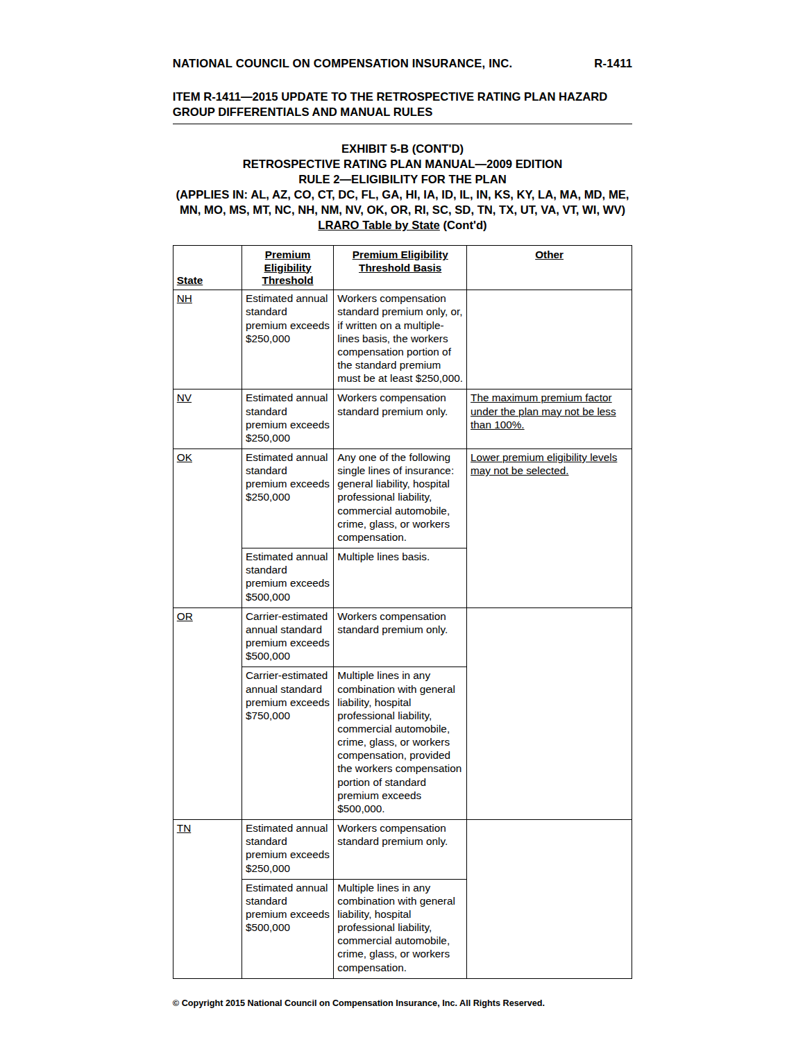NATIONAL COUNCIL ON COMPENSATION INSURANCE, INC. R-1411
Item R-1411—2015 Update to the Retrospective Rating Plan Hazard Group Differentials and Manual Rules
Exhibit 5-B (Cont'd)
Retrospective Rating Plan Manual—2009 Edition
Rule 2—Eligibility for the Plan
(Applies in: AL, AZ, CO, CT, DC, FL, GA, HI, IA, ID, IL, IN, KS, KY, LA, MA, MD, ME, MN, MO, MS, MT, NC, NH, NM, NV, OK, OR, RI, SC, SD, TN, TX, UT, VA, VT, WI, WV)
LRARO Table by State (Cont'd)
| State | Premium Eligibility Threshold | Premium Eligibility Threshold Basis | Other |
| --- | --- | --- | --- |
| NH | Estimated annual standard premium exceeds $250,000 | Workers compensation standard premium only, or, if written on a multiple-lines basis, the workers compensation portion of the standard premium must be at least $250,000. | |
| NV | Estimated annual standard premium exceeds $250,000 | Workers compensation standard premium only. | The maximum premium factor under the plan may not be less than 100%. |
| OK | Estimated annual standard premium exceeds $250,000 | Any one of the following single lines of insurance: general liability, hospital professional liability, commercial automobile, crime, glass, or workers compensation. | Lower premium eligibility levels may not be selected. |
| Estimated annual standard premium exceeds $500,000 | Multiple lines basis. |
| OR | Carrier-estimated annual standard premium exceeds $500,000 | Workers compensation standard premium only. | |
| Carrier-estimated annual standard premium exceeds $750,000 | Multiple lines in any combination with general liability, hospital professional liability, commercial automobile, crime, glass, or workers compensation, provided the workers compensation portion of standard premium exceeds $500,000. |
| TN | Estimated annual standard premium exceeds $250,000 | Workers compensation standard premium only. | |
| Estimated annual standard premium exceeds $500,000 | Multiple lines in any combination with general liability, hospital professional liability, commercial automobile, crime, glass, or workers compensation. |
© Copyright 2015 National Council on Compensation Insurance, Inc. All Rights Reserved.